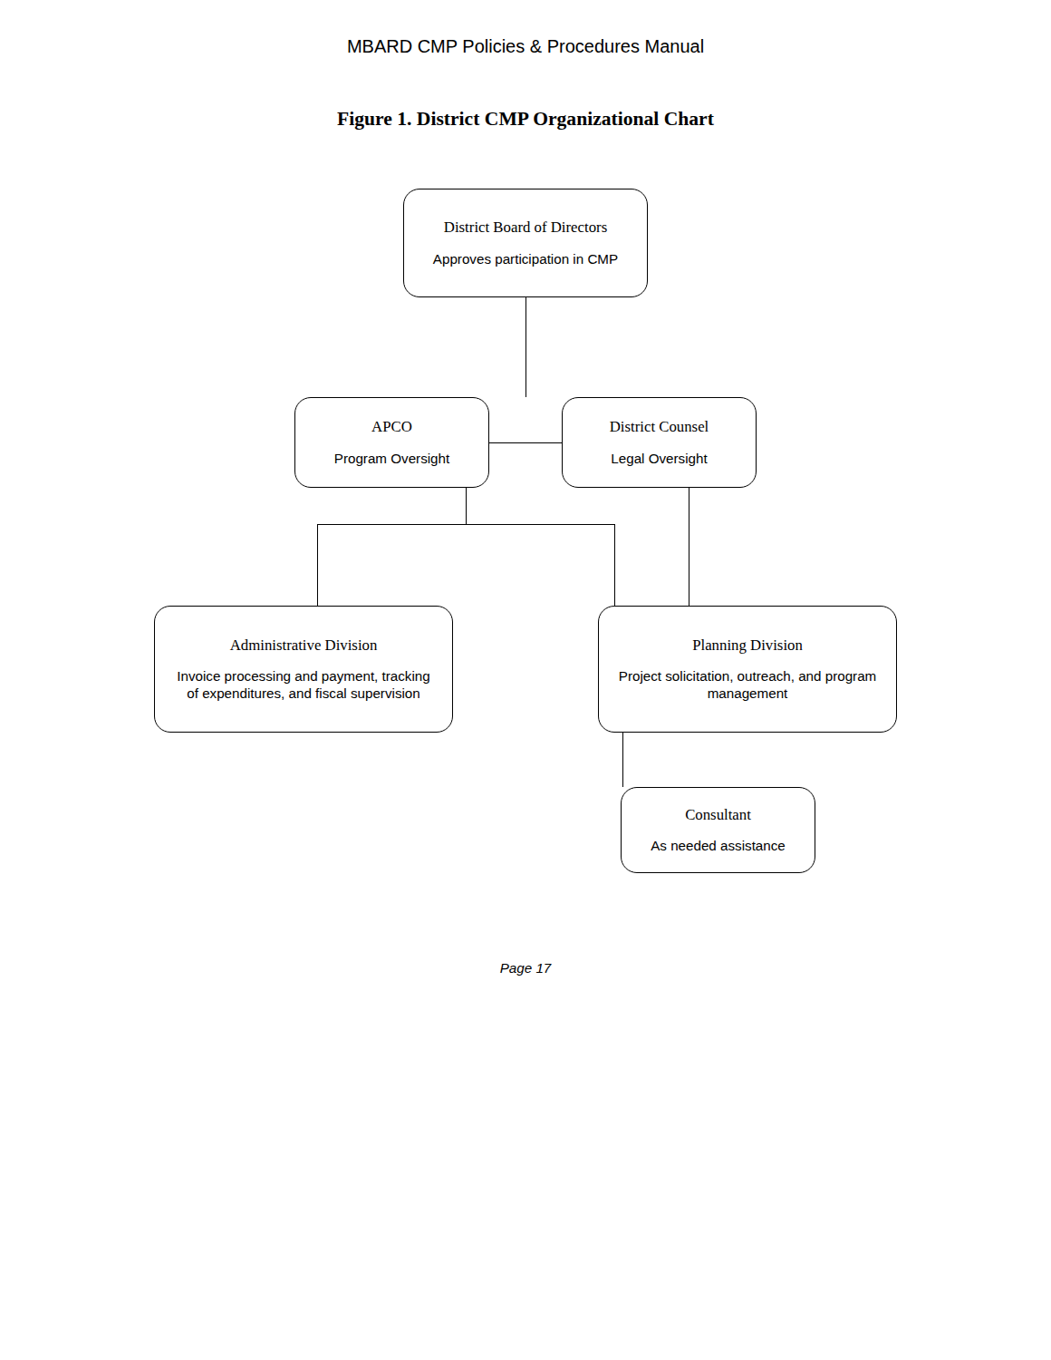MBARD CMP Policies & Procedures Manual
Figure 1. District CMP Organizational Chart
District Board of Directors Approves participation in CMP
APCO Program Oversight
District Counsel Legal Oversight
Administrative Division Invoice processing and payment, tracking of expenditures, and fiscal supervision
Planning Division Project solicitation, outreach, and program management
Consultant As needed assistance
Page 17